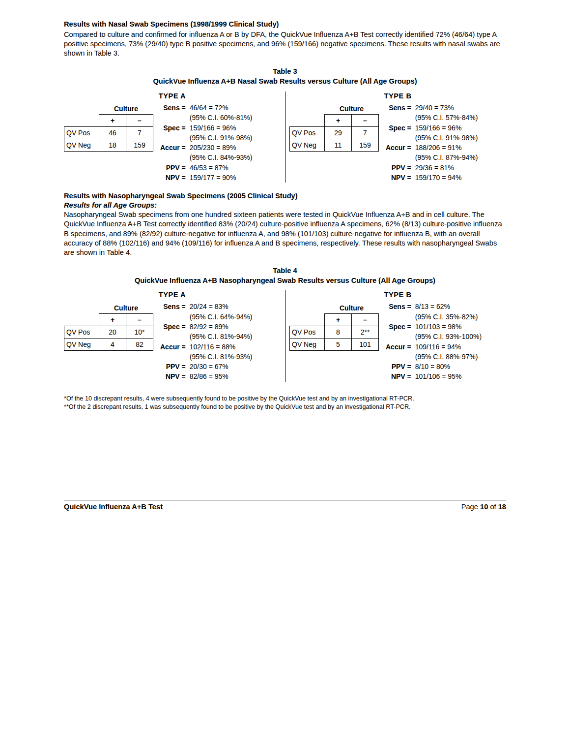Results with Nasal Swab Specimens (1998/1999 Clinical Study)
Compared to culture and confirmed for influenza A or B by DFA, the QuickVue Influenza A+B Test correctly identified 72% (46/64) type A positive specimens, 73% (29/40) type B positive specimens, and 96% (159/166) negative specimens. These results with nasal swabs are shown in Table 3.
Table 3
QuickVue Influenza A+B Nasal Swab Results versus Culture (All Age Groups)
TYPE A
| | Culture |
| | + | – |
| QV Pos | 46 | 7 |
| QV Neg | 18 | 159 |
| Sens = | 46/64 = 72% |
| | (95% C.I. 60%-81%) |
| Spec = | 159/166 = 96% |
| | (95% C.I. 91%-98%) |
| Accur = | 205/230 = 89% |
| | (95% C.I. 84%-93%) |
| PPV = | 46/53 = 87% |
| NPV = | 159/177 = 90% |
TYPE B
| | Culture |
| | + | – |
| QV Pos | 29 | 7 |
| QV Neg | 11 | 159 |
| Sens = | 29/40 = 73% |
| | (95% C.I. 57%-84%) |
| Spec = | 159/166 = 96% |
| | (95% C.I. 91%-98%) |
| Accur = | 188/206 = 91% |
| | (95% C.I. 87%-94%) |
| PPV = | 29/36 = 81% |
| NPV = | 159/170 = 94% |
Results with Nasopharyngeal Swab Specimens (2005 Clinical Study)
Results for all Age Groups:
Nasopharyngeal Swab specimens from one hundred sixteen patients were tested in QuickVue Influenza A+B and in cell culture. The QuickVue Influenza A+B Test correctly identified 83% (20/24) culture-positive influenza A specimens, 62% (8/13) culture-positive influenza B specimens, and 89% (82/92) culture-negative for influenza A, and 98% (101/103) culture-negative for influenza B, with an overall accuracy of 88% (102/116) and 94% (109/116) for influenza A and B specimens, respectively. These results with nasopharyngeal Swabs are shown in Table 4.
Table 4
QuickVue Influenza A+B Nasopharyngeal Swab Results versus Culture (All Age Groups)
TYPE A
| | Culture |
| | + | – |
| QV Pos | 20 | 10* |
| QV Neg | 4 | 82 |
| Sens = | 20/24 = 83% |
| | (95% C.I. 64%-94%) |
| Spec = | 82/92 = 89% |
| | (95% C.I. 81%-94%) |
| Accur = | 102/116 = 88% |
| | (95% C.I. 81%-93%) |
| PPV = | 20/30 = 67% |
| NPV = | 82/86 = 95% |
TYPE B
| | Culture |
| | + | – |
| QV Pos | 8 | 2** |
| QV Neg | 5 | 101 |
| Sens = | 8/13 = 62% |
| | (95% C.I. 35%-82%) |
| Spec = | 101/103 = 98% |
| | (95% C.I. 93%-100%) |
| Accur = | 109/116 = 94% |
| | (95% C.I. 88%-97%) |
| PPV = | 8/10 = 80% |
| NPV = | 101/106 = 95% |
*Of the 10 discrepant results, 4 were subsequently found to be positive by the QuickVue test and by an investigational RT-PCR.
**Of the 2 discrepant results, 1 was subsequently found to be positive by the QuickVue test and by an investigational RT-PCR.
QuickVue Influenza A+B Test
Page 10 of 18